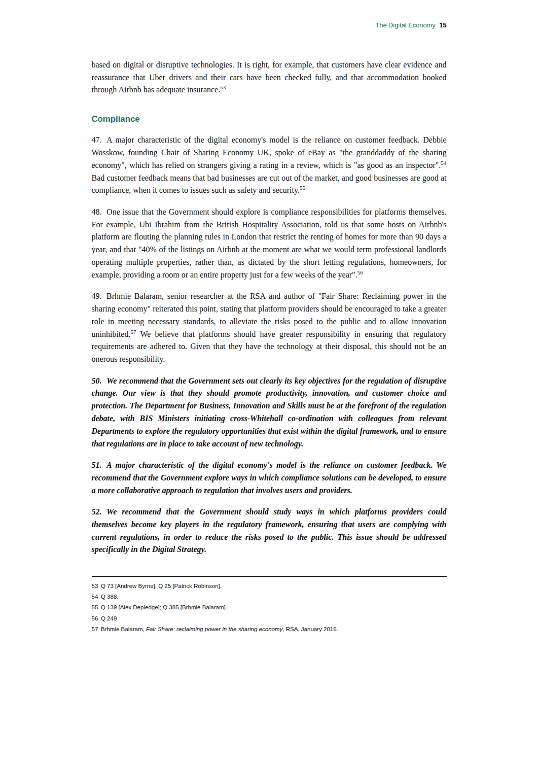The Digital Economy15
based on digital or disruptive technologies. It is right, for example, that customers have clear evidence and reassurance that Uber drivers and their cars have been checked fully, and that accommodation booked through Airbnb has adequate insurance.53
Compliance
47. A major characteristic of the digital economy's model is the reliance on customer feedback. Debbie Wosskow, founding Chair of Sharing Economy UK, spoke of eBay as "the granddaddy of the sharing economy", which has relied on strangers giving a rating in a review, which is "as good as an inspector".54 Bad customer feedback means that bad businesses are cut out of the market, and good businesses are good at compliance, when it comes to issues such as safety and security.55
48. One issue that the Government should explore is compliance responsibilities for platforms themselves. For example, Ubi Ibrahim from the British Hospitality Association, told us that some hosts on Airbnb's platform are flouting the planning rules in London that restrict the renting of homes for more than 90 days a year, and that "40% of the listings on Airbnb at the moment are what we would term professional landlords operating multiple properties, rather than, as dictated by the short letting regulations, homeowners, for example, providing a room or an entire property just for a few weeks of the year".56
49. Brhmie Balaram, senior researcher at the RSA and author of "Fair Share: Reclaiming power in the sharing economy" reiterated this point, stating that platform providers should be encouraged to take a greater role in meeting necessary standards, to alleviate the risks posed to the public and to allow innovation uninhibited.57 We believe that platforms should have greater responsibility in ensuring that regulatory requirements are adhered to. Given that they have the technology at their disposal, this should not be an onerous responsibility.
50. We recommend that the Government sets out clearly its key objectives for the regulation of disruptive change. Our view is that they should promote productivity, innovation, and customer choice and protection. The Department for Business, Innovation and Skills must be at the forefront of the regulation debate, with BIS Ministers initiating cross-Whitehall co-ordination with colleagues from relevant Departments to explore the regulatory opportunities that exist within the digital framework, and to ensure that regulations are in place to take account of new technology.
51. A major characteristic of the digital economy's model is the reliance on customer feedback. We recommend that the Government explore ways in which compliance solutions can be developed, to ensure a more collaborative approach to regulation that involves users and providers.
52. We recommend that the Government should study ways in which platforms providers could themselves become key players in the regulatory framework, ensuring that users are complying with current regulations, in order to reduce the risks posed to the public. This issue should be addressed specifically in the Digital Strategy.
53 Q 73 [Andrew Byrne]; Q 25 [Patrick Robinson].
54 Q 388.
55 Q 139 [Alex Depledge]; Q 385 [Brhmie Balaram].
56 Q 249
57 Brhmie Balaram, Fair Share: reclaiming power in the sharing economy, RSA, January 2016.